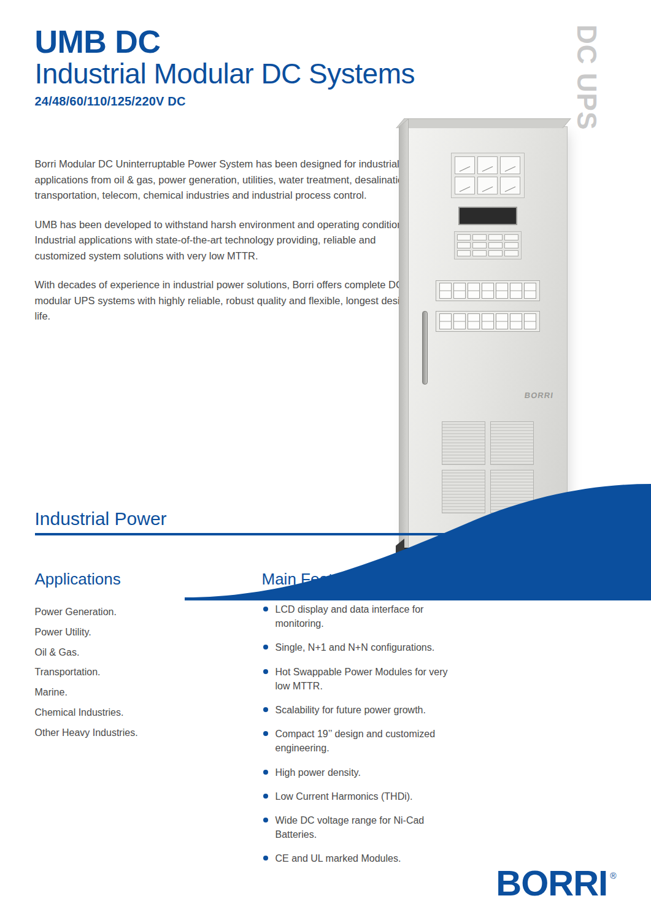DC UPS
UMB DC Industrial Modular DC Systems
24/48/60/110/125/220V DC
Borri Modular DC Uninterruptable Power System has been designed for industrial applications from oil & gas, power generation, utilities, water treatment, desalination to transportation, telecom, chemical industries and industrial process control.
UMB has been developed to withstand harsh environment and operating conditions of Industrial applications with state-of-the-art technology providing, reliable and customized system solutions with very low MTTR.
With decades of experience in industrial power solutions, Borri offers complete DC modular UPS systems with highly reliable, robust quality and flexible, longest design life.
BORRI
Industrial Power
Applications
Power Generation.
Power Utility.
Oil & Gas.
Transportation.
Marine.
Chemical Industries.
Other Heavy Industries.
Main Features
LCD display and data interface for monitoring.
Single, N+1 and N+N configurations.
Hot Swappable Power Modules for very low MTTR.
Scalability for future power growth.
Compact 19’’ design and customized engineering.
High power density.
Low Current Harmonics (THDi).
Wide DC voltage range for Ni-Cad Batteries.
CE and UL marked Modules.
BORRI®